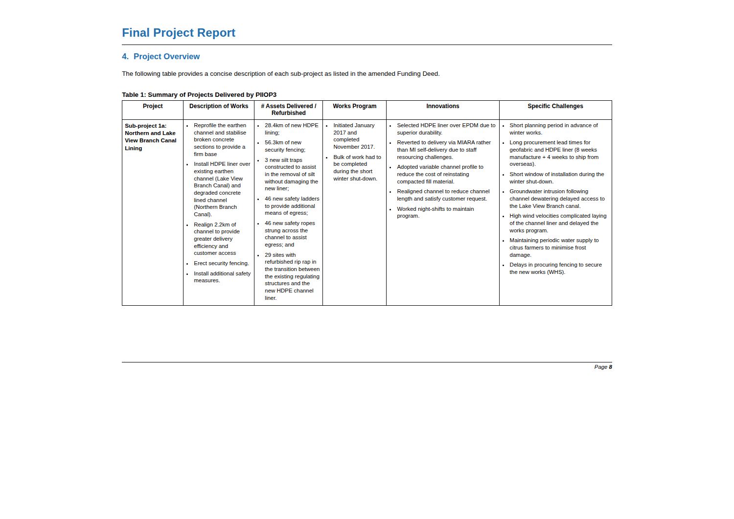Final Project Report
4. Project Overview
The following table provides a concise description of each sub-project as listed in the amended Funding Deed.
Table 1: Summary of Projects Delivered by PIIOP3
| Project | Description of Works | # Assets Delivered / Refurbished | Works Program | Innovations | Specific Challenges |
| --- | --- | --- | --- | --- | --- |
| Sub-project 1a: Northern and Lake View Branch Canal Lining | Reprofile the earthen channel and stabilise broken concrete sections to provide a firm base Install HDPE liner over existing earthen channel (Lake View Branch Canal) and degraded concrete lined channel (Northern Branch Canal). Realign 2.2km of channel to provide greater delivery efficiency and customer access Erect security fencing. Install additional safety measures. | 28.4km of new HDPE lining; 56.3km of new security fencing; 3 new silt traps constructed to assist in the removal of silt without damaging the new liner; 46 new safety ladders to provide additional means of egress; 46 new safety ropes strung across the channel to assist egress; and 29 sites with refurbished rip rap in the transition between the existing regulating structures and the new HDPE channel liner. | Initiated January 2017 and completed November 2017. Bulk of work had to be completed during the short winter shut-down. | Selected HDPE liner over EPDM due to superior durability. Reverted to delivery via MIARA rather than MI self-delivery due to staff resourcing challenges. Adopted variable channel profile to reduce the cost of reinstating compacted fill material. Realigned channel to reduce channel length and satisfy customer request. Worked night-shifts to maintain program. | Short planning period in advance of winter works. Long procurement lead times for geofabric and HDPE liner (8 weeks manufacture + 4 weeks to ship from overseas). Short window of installation during the winter shut-down. Groundwater intrusion following channel dewatering delayed access to the Lake View Branch canal. High wind velocities complicated laying of the channel liner and delayed the works program. Maintaining periodic water supply to citrus farmers to minimise frost damage. Delays in procuring fencing to secure the new works (WHS). |
Page 8